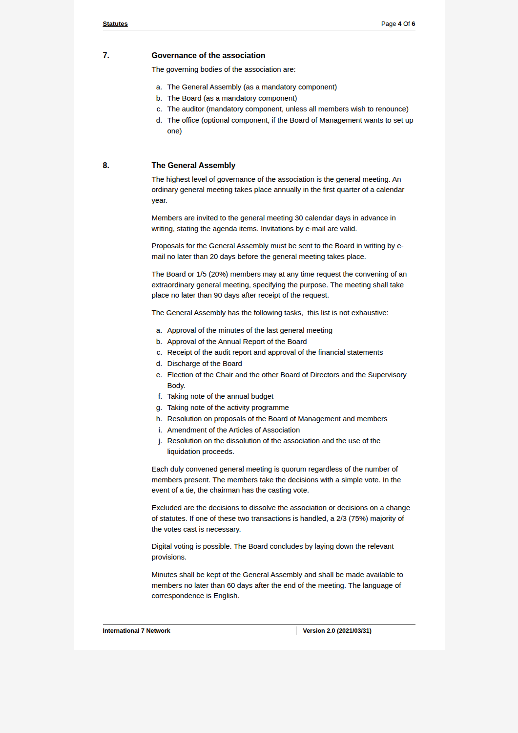Statutes Page 4 Of 6
7.
Governance of the association
The governing bodies of the association are:
The General Assembly (as a mandatory component)
The Board (as a mandatory component)
The auditor (mandatory component, unless all members wish to renounce)
The office (optional component, if the Board of Management wants to set up one)
8.
The General Assembly
The highest level of governance of the association is the general meeting. An ordinary general meeting takes place annually in the first quarter of a calendar year.
Members are invited to the general meeting 30 calendar days in advance in writing, stating the agenda items. Invitations by e-mail are valid.
Proposals for the General Assembly must be sent to the Board in writing by e-mail no later than 20 days before the general meeting takes place.
The Board or 1/5 (20%) members may at any time request the convening of an extraordinary general meeting, specifying the purpose. The meeting shall take place no later than 90 days after receipt of the request.
The General Assembly has the following tasks, this list is not exhaustive:
Approval of the minutes of the last general meeting
Approval of the Annual Report of the Board
Receipt of the audit report and approval of the financial statements
Discharge of the Board
Election of the Chair and the other Board of Directors and the Supervisory Body.
Taking note of the annual budget
Taking note of the activity programme
Resolution on proposals of the Board of Management and members
Amendment of the Articles of Association
Resolution on the dissolution of the association and the use of the liquidation proceeds.
Each duly convened general meeting is quorum regardless of the number of members present. The members take the decisions with a simple vote. In the event of a tie, the chairman has the casting vote.
Excluded are the decisions to dissolve the association or decisions on a change of statutes. If one of these two transactions is handled, a 2/3 (75%) majority of the votes cast is necessary.
Digital voting is possible. The Board concludes by laying down the relevant provisions.
Minutes shall be kept of the General Assembly and shall be made available to members no later than 60 days after the end of the meeting. The language of correspondence is English.
International 7 Network Version 2.0 (2021/03/31)